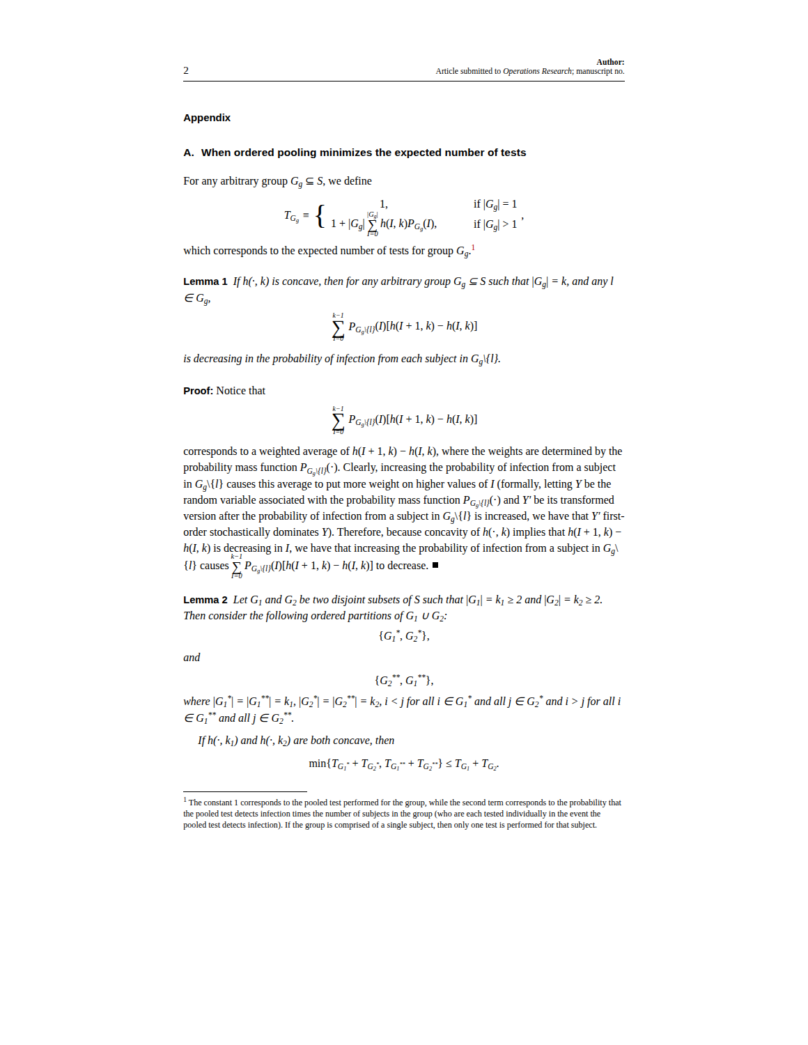2
Author:
Article submitted to Operations Research; manuscript no.
Appendix
A. When ordered pooling minimizes the expected number of tests
For any arbitrary group Gg ⊆ S, we define
TGg ≡ { 1, if |Gg| = 1 1 + |Gg| ∑|Gg|I=0 h(I, k)PGg(I), if |Gg| > 1 ,
which corresponds to the expected number of tests for group Gg.1
Lemma 1 If h(·, k) is concave, then for any arbitrary group Gg ⊆ S such that |Gg| = k, and any l ∈ Gg,
k−1 ∑ I=0 PGg\{l}(I)[h(I + 1, k) − h(I, k)]
is decreasing in the probability of infection from each subject in Gg\{l}.
Proof: Notice that
k−1 ∑ I=0 PGg\{l}(I)[h(I + 1, k) − h(I, k)]
corresponds to a weighted average of h(I + 1, k) − h(I, k), where the weights are determined by the probability mass function PGg\{l}(·). Clearly, increasing the probability of infection from a subject in Gg\{l} causes this average to put more weight on higher values of I (formally, letting Y be the random variable associated with the probability mass function PGg\{l}(·) and Y′ be its transformed version after the probability of infection from a subject in Gg\{l} is increased, we have that Y′ first-order stochastically dominates Y). Therefore, because concavity of h(·, k) implies that h(I + 1, k) − h(I, k) is decreasing in I, we have that increasing the probability of infection from a subject in Gg\{l} causes ∑k−1 I=0 PGg\{l}(I)[h(I + 1, k) − h(I, k)] to decrease.
Lemma 2 Let G1 and G2 be two disjoint subsets of S such that |G1| = k1 ≥ 2 and |G2| = k2 ≥ 2. Then consider the following ordered partitions of G1 ∪ G2:
{G1*, G2*},
and
{G2**, G1**},
where |G1*| = |G1**| = k1, |G2*| = |G2**| = k2, i < j for all i ∈ G1* and all j ∈ G2* and i > j for all i ∈ G1** and all j ∈ G2**.
If h(·, k1) and h(·, k2) are both concave, then
min{TG1* + TG2*, TG1** + TG2**} ≤ TG1 + TG2.
1 The constant 1 corresponds to the pooled test performed for the group, while the second term corresponds to the probability that the pooled test detects infection times the number of subjects in the group (who are each tested individually in the event the pooled test detects infection). If the group is comprised of a single subject, then only one test is performed for that subject.